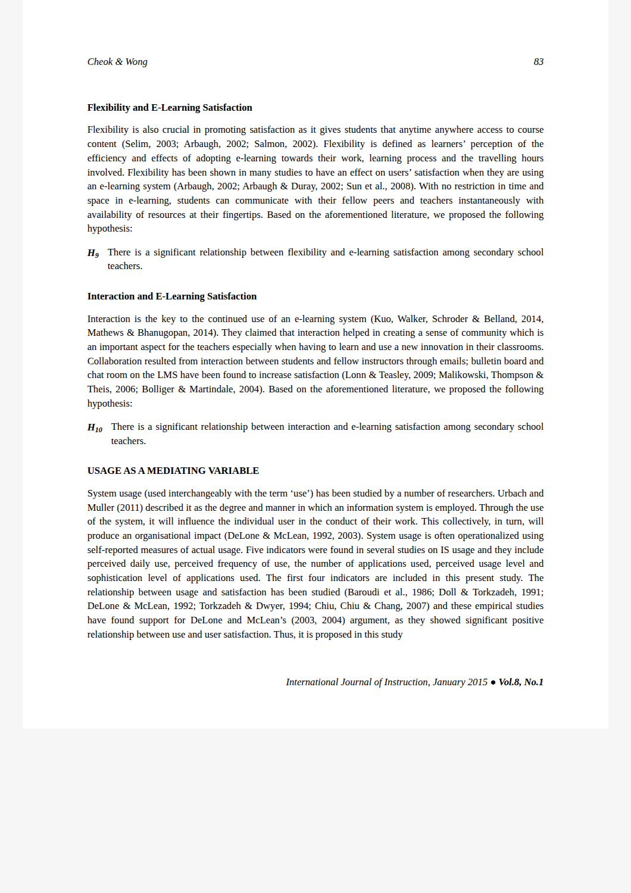Cheok & Wong 83
Flexibility and E-Learning Satisfaction
Flexibility is also crucial in promoting satisfaction as it gives students that anytime anywhere access to course content (Selim, 2003; Arbaugh, 2002; Salmon, 2002). Flexibility is defined as learners’ perception of the efficiency and effects of adopting e-learning towards their work, learning process and the travelling hours involved. Flexibility has been shown in many studies to have an effect on users’ satisfaction when they are using an e-learning system (Arbaugh, 2002; Arbaugh & Duray, 2002; Sun et al., 2008). With no restriction in time and space in e-learning, students can communicate with their fellow peers and teachers instantaneously with availability of resources at their fingertips. Based on the aforementioned literature, we proposed the following hypothesis:
H9 There is a significant relationship between flexibility and e-learning satisfaction among secondary school teachers.
Interaction and E-Learning Satisfaction
Interaction is the key to the continued use of an e-learning system (Kuo, Walker, Schroder & Belland, 2014, Mathews & Bhanugopan, 2014). They claimed that interaction helped in creating a sense of community which is an important aspect for the teachers especially when having to learn and use a new innovation in their classrooms. Collaboration resulted from interaction between students and fellow instructors through emails; bulletin board and chat room on the LMS have been found to increase satisfaction (Lonn & Teasley, 2009; Malikowski, Thompson & Theis, 2006; Bolliger & Martindale, 2004). Based on the aforementioned literature, we proposed the following hypothesis:
H10 There is a significant relationship between interaction and e-learning satisfaction among secondary school teachers.
Usage as a Mediating Variable
System usage (used interchangeably with the term ‘use’) has been studied by a number of researchers. Urbach and Muller (2011) described it as the degree and manner in which an information system is employed. Through the use of the system, it will influence the individual user in the conduct of their work. This collectively, in turn, will produce an organisational impact (DeLone & McLean, 1992, 2003). System usage is often operationalized using self-reported measures of actual usage. Five indicators were found in several studies on IS usage and they include perceived daily use, perceived frequency of use, the number of applications used, perceived usage level and sophistication level of applications used. The first four indicators are included in this present study. The relationship between usage and satisfaction has been studied (Baroudi et al., 1986; Doll & Torkzadeh, 1991; DeLone & McLean, 1992; Torkzadeh & Dwyer, 1994; Chiu, Chiu & Chang, 2007) and these empirical studies have found support for DeLone and McLean’s (2003, 2004) argument, as they showed significant positive relationship between use and user satisfaction. Thus, it is proposed in this study
International Journal of Instruction, January 2015 ● Vol.8, No.1